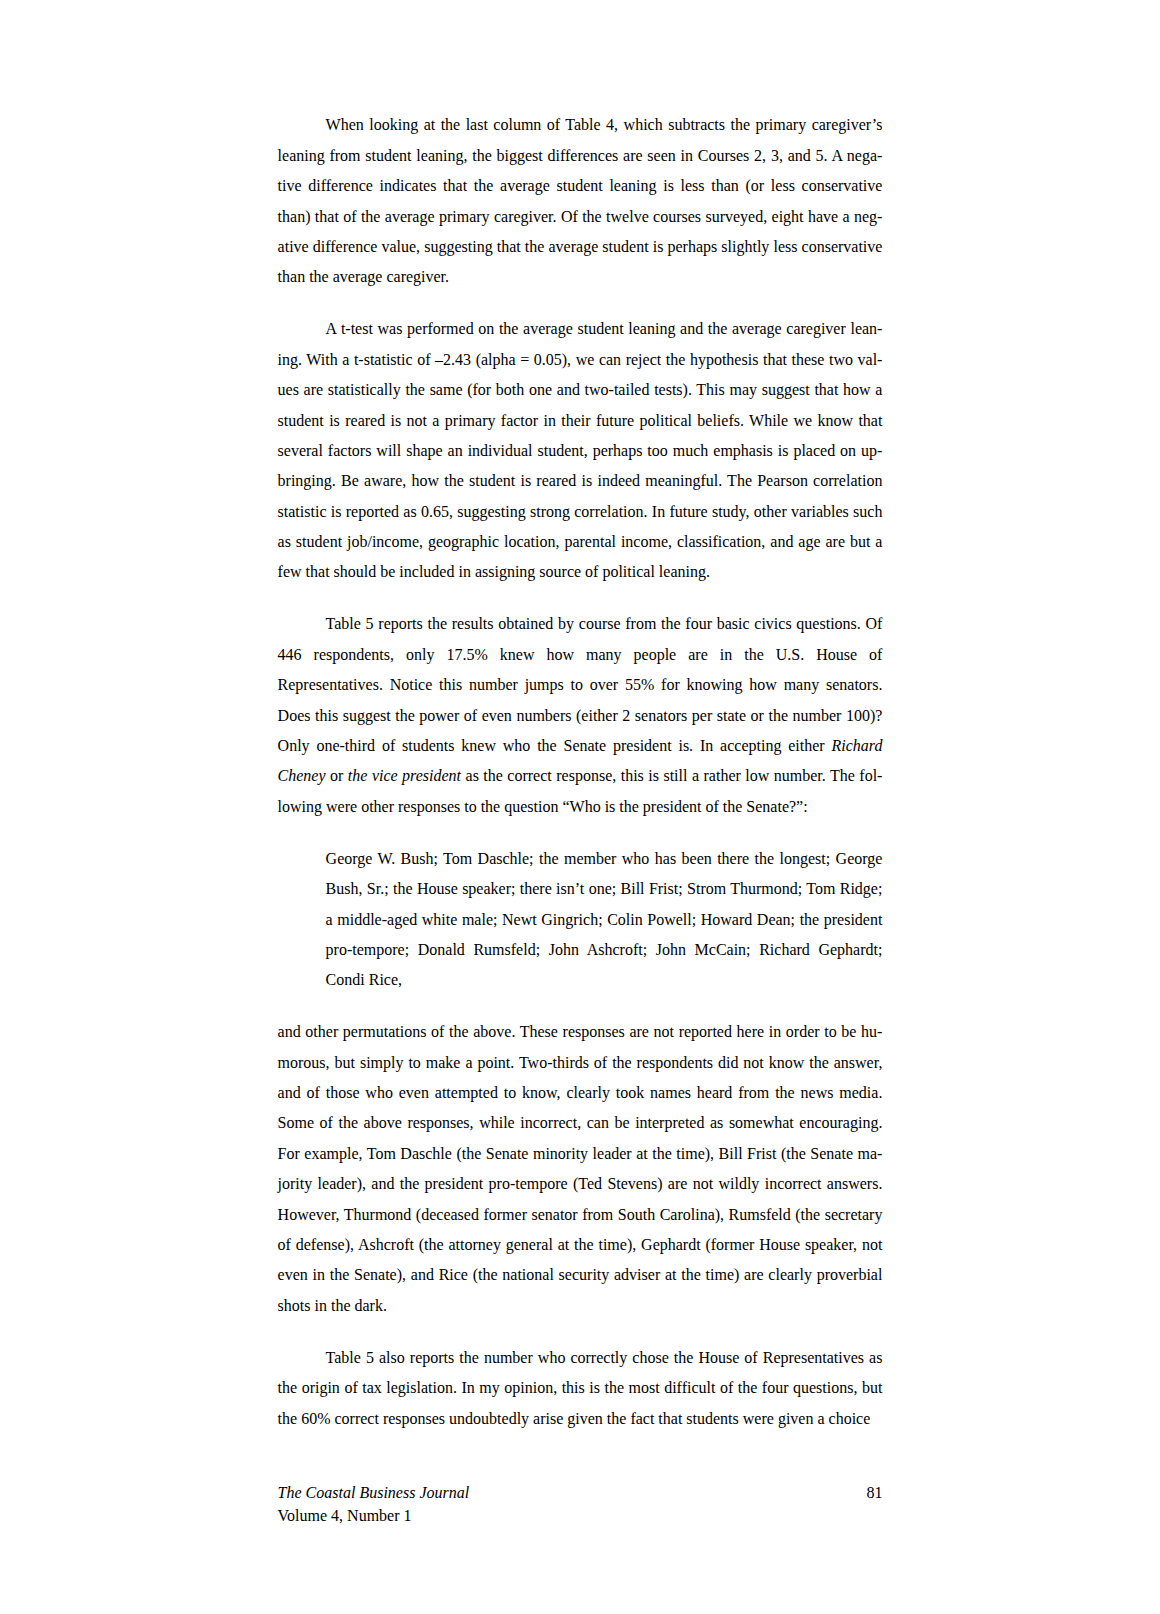When looking at the last column of Table 4, which subtracts the primary caregiver’s leaning from student leaning, the biggest differences are seen in Courses 2, 3, and 5. A negative difference indicates that the average student leaning is less than (or less conservative than) that of the average primary caregiver. Of the twelve courses surveyed, eight have a negative difference value, suggesting that the average student is perhaps slightly less conservative than the average caregiver.
A t-test was performed on the average student leaning and the average caregiver leaning. With a t-statistic of –2.43 (alpha = 0.05), we can reject the hypothesis that these two values are statistically the same (for both one and two-tailed tests). This may suggest that how a student is reared is not a primary factor in their future political beliefs. While we know that several factors will shape an individual student, perhaps too much emphasis is placed on upbringing. Be aware, how the student is reared is indeed meaningful. The Pearson correlation statistic is reported as 0.65, suggesting strong correlation. In future study, other variables such as student job/income, geographic location, parental income, classification, and age are but a few that should be included in assigning source of political leaning.
Table 5 reports the results obtained by course from the four basic civics questions. Of 446 respondents, only 17.5% knew how many people are in the U.S. House of Representatives. Notice this number jumps to over 55% for knowing how many senators. Does this suggest the power of even numbers (either 2 senators per state or the number 100)? Only one-third of students knew who the Senate president is. In accepting either Richard Cheney or the vice president as the correct response, this is still a rather low number. The following were other responses to the question “Who is the president of the Senate?”:
George W. Bush; Tom Daschle; the member who has been there the longest; George Bush, Sr.; the House speaker; there isn’t one; Bill Frist; Strom Thurmond; Tom Ridge; a middle-aged white male; Newt Gingrich; Colin Powell; Howard Dean; the president pro-tempore; Donald Rumsfeld; John Ashcroft; John McCain; Richard Gephardt; Condi Rice,
and other permutations of the above. These responses are not reported here in order to be humorous, but simply to make a point. Two-thirds of the respondents did not know the answer, and of those who even attempted to know, clearly took names heard from the news media. Some of the above responses, while incorrect, can be interpreted as somewhat encouraging. For example, Tom Daschle (the Senate minority leader at the time), Bill Frist (the Senate majority leader), and the president pro-tempore (Ted Stevens) are not wildly incorrect answers. However, Thurmond (deceased former senator from South Carolina), Rumsfeld (the secretary of defense), Ashcroft (the attorney general at the time), Gephardt (former House speaker, not even in the Senate), and Rice (the national security adviser at the time) are clearly proverbial shots in the dark.
Table 5 also reports the number who correctly chose the House of Representatives as the origin of tax legislation. In my opinion, this is the most difficult of the four questions, but the 60% correct responses undoubtedly arise given the fact that students were given a choice
The Coastal Business Journal 81
Volume 4, Number 1